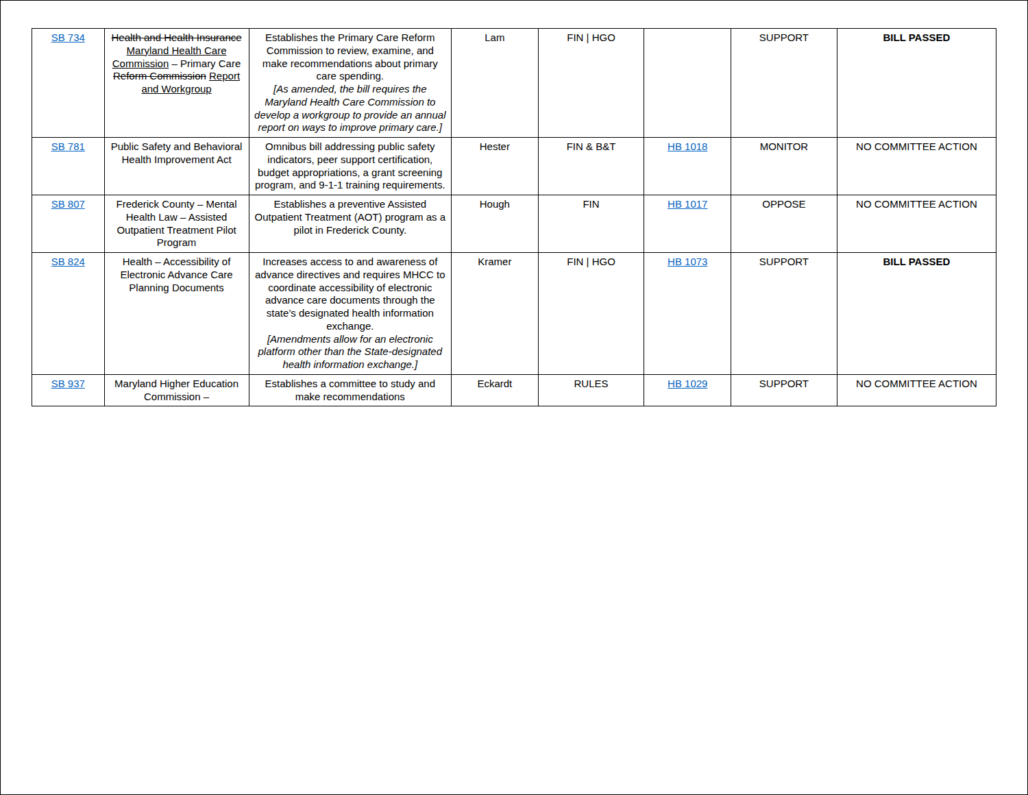| SB 734 | Health and Health Insurance Maryland Health Care Commission – Primary Care Reform Commission Report and Workgroup | Establishes the Primary Care Reform Commission to review, examine, and make recommendations about primary care spending. [As amended, the bill requires the Maryland Health Care Commission to develop a workgroup to provide an annual report on ways to improve primary care.] | Lam | FIN / HGO | | SUPPORT | BILL PASSED |
| SB 781 | Public Safety and Behavioral Health Improvement Act | Omnibus bill addressing public safety indicators, peer support certification, budget appropriations, a grant screening program, and 9-1-1 training requirements. | Hester | FIN & B&T | HB 1018 | MONITOR | NO COMMITTEE ACTION |
| SB 807 | Frederick County – Mental Health Law – Assisted Outpatient Treatment Pilot Program | Establishes a preventive Assisted Outpatient Treatment (AOT) program as a pilot in Frederick County. | Hough | FIN | HB 1017 | OPPOSE | NO COMMITTEE ACTION |
| SB 824 | Health – Accessibility of Electronic Advance Care Planning Documents | Increases access to and awareness of advance directives and requires MHCC to coordinate accessibility of electronic advance care documents through the state’s designated health information exchange. [Amendments allow for an electronic platform other than the State-designated health information exchange.] | Kramer | FIN / HGO | HB 1073 | SUPPORT | BILL PASSED |
| SB 937 | Maryland Higher Education Commission – | Establishes a committee to study and make recommendations | Eckardt | RULES | HB 1029 | SUPPORT | NO COMMITTEE ACTION |